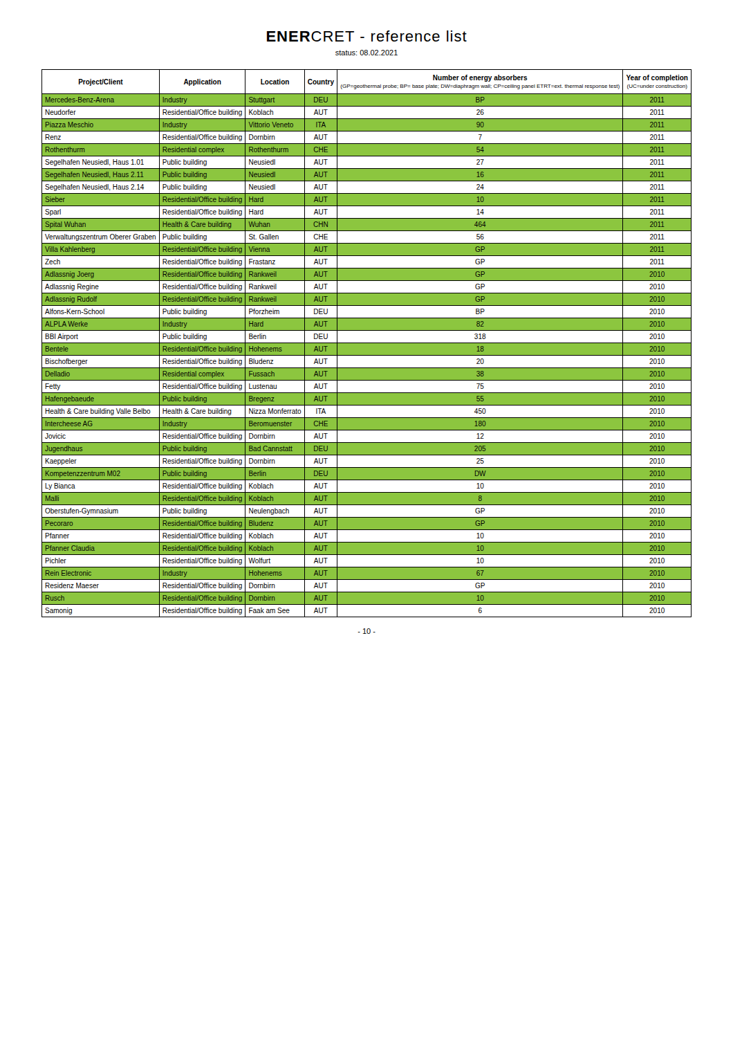ENERCRET - reference list
status: 08.02.2021
| Project/Client | Application | Location | Country | Number of energy absorbers (GP=geothermal probe; BP= base plate; DW=diaphragm wall; CP=ceiling panel ETRT=ext. thermal response test) | Year of completion (UC=under construction) |
| --- | --- | --- | --- | --- | --- |
| Mercedes-Benz-Arena | Industry | Stuttgart | DEU | BP | 2011 |
| Neudorfer | Residential/Office building | Koblach | AUT | 26 | 2011 |
| Piazza Meschio | Industry | Vittorio Veneto | ITA | 90 | 2011 |
| Renz | Residential/Office building | Dornbirn | AUT | 7 | 2011 |
| Rothenthurm | Residential complex | Rothenthurm | CHE | 54 | 2011 |
| Segelhafen Neusiedl, Haus 1.01 | Public building | Neusiedl | AUT | 27 | 2011 |
| Segelhafen Neusiedl, Haus 2.11 | Public building | Neusiedl | AUT | 16 | 2011 |
| Segelhafen Neusiedl, Haus 2.14 | Public building | Neusiedl | AUT | 24 | 2011 |
| Sieber | Residential/Office building | Hard | AUT | 10 | 2011 |
| Sparl | Residential/Office building | Hard | AUT | 14 | 2011 |
| Spital Wuhan | Health & Care building | Wuhan | CHN | 464 | 2011 |
| Verwaltungszentrum Oberer Graben | Public building | St. Gallen | CHE | 56 | 2011 |
| Villa Kahlenberg | Residential/Office building | Vienna | AUT | GP | 2011 |
| Zech | Residential/Office building | Frastanz | AUT | GP | 2011 |
| Adlassnig Joerg | Residential/Office building | Rankweil | AUT | GP | 2010 |
| Adlassnig Regine | Residential/Office building | Rankweil | AUT | GP | 2010 |
| Adlassnig Rudolf | Residential/Office building | Rankweil | AUT | GP | 2010 |
| Alfons-Kern-School | Public building | Pforzheim | DEU | BP | 2010 |
| ALPLA Werke | Industry | Hard | AUT | 82 | 2010 |
| BBI Airport | Public building | Berlin | DEU | 318 | 2010 |
| Bentele | Residential/Office building | Hohenems | AUT | 18 | 2010 |
| Bischofberger | Residential/Office building | Bludenz | AUT | 20 | 2010 |
| Delladio | Residential complex | Fussach | AUT | 38 | 2010 |
| Fetty | Residential/Office building | Lustenau | AUT | 75 | 2010 |
| Hafengebaeude | Public building | Bregenz | AUT | 55 | 2010 |
| Health & Care building Valle Belbo | Health & Care building | Nizza Monferrato | ITA | 450 | 2010 |
| Intercheese AG | Industry | Beromuenster | CHE | 180 | 2010 |
| Jovicic | Residential/Office building | Dornbirn | AUT | 12 | 2010 |
| Jugendhaus | Public building | Bad Cannstatt | DEU | 205 | 2010 |
| Kaeppeler | Residential/Office building | Dornbirn | AUT | 25 | 2010 |
| Kompetenzzentrum M02 | Public building | Berlin | DEU | DW | 2010 |
| Ly Bianca | Residential/Office building | Koblach | AUT | 10 | 2010 |
| Malli | Residential/Office building | Koblach | AUT | 8 | 2010 |
| Oberstufen-Gymnasium | Public building | Neulengbach | AUT | GP | 2010 |
| Pecoraro | Residential/Office building | Bludenz | AUT | GP | 2010 |
| Pfanner | Residential/Office building | Koblach | AUT | 10 | 2010 |
| Pfanner Claudia | Residential/Office building | Koblach | AUT | 10 | 2010 |
| Pichler | Residential/Office building | Wolfurt | AUT | 10 | 2010 |
| Rein Electronic | Industry | Hohenems | AUT | 67 | 2010 |
| Residenz Maeser | Residential/Office building | Dornbirn | AUT | GP | 2010 |
| Rusch | Residential/Office building | Dornbirn | AUT | 10 | 2010 |
| Samonig | Residential/Office building | Faak am See | AUT | 6 | 2010 |
- 10 -